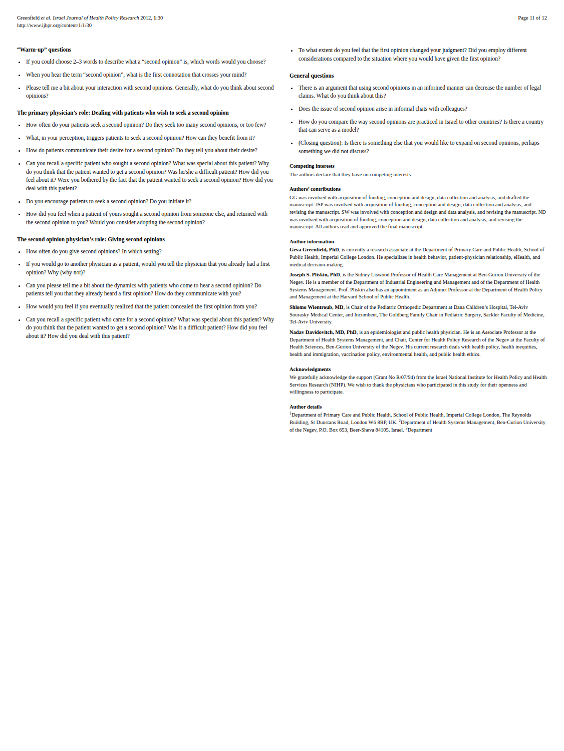Greenfield et al. Israel Journal of Health Policy Research 2012, 1:30
http://www.ijhpr.org/content/1/1/30
Page 11 of 12
“Warm-up” questions
If you could choose 2–3 words to describe what a “second opinion” is, which words would you choose?
When you hear the term “second opinion”, what is the first connotation that crosses your mind?
Please tell me a bit about your interaction with second opinions. Generally, what do you think about second opinions?
The primary physician’s role: Dealing with patients who wish to seek a second opinion
How often do your patients seek a second opinion? Do they seek too many second opinions, or too few?
What, in your perception, triggers patients to seek a second opinion? How can they benefit from it?
How do patients communicate their desire for a second opinion? Do they tell you about their desire?
Can you recall a specific patient who sought a second opinion? What was special about this patient? Why do you think that the patient wanted to get a second opinion? Was he/she a difficult patient? How did you feel about it? Were you bothered by the fact that the patient wanted to seek a second opinion? How did you deal with this patient?
Do you encourage patients to seek a second opinion? Do you initiate it?
How did you feel when a patient of yours sought a second opinion from someone else, and returned with the second opinion to you? Would you consider adopting the second opinion?
The second opinion physician’s role: Giving second opinions
How often do you give second opinions? In which setting?
If you would go to another physician as a patient, would you tell the physician that you already had a first opinion? Why (why not)?
Can you please tell me a bit about the dynamics with patients who come to hear a second opinion? Do patients tell you that they already heard a first opinion? How do they communicate with you?
How would you feel if you eventually realized that the patient concealed the first opinion from you?
Can you recall a specific patient who came for a second opinion? What was special about this patient? Why do you think that the patient wanted to get a second opinion? Was it a difficult patient? How did you feel about it? How did you deal with this patient?
To what extent do you feel that the first opinion changed your judgment? Did you employ different considerations compared to the situation where you would have given the first opinion?
General questions
There is an argument that using second opinions in an informed manner can decrease the number of legal claims. What do you think about this?
Does the issue of second opinion arise in informal chats with colleagues?
How do you compare the way second opinions are practiced in Israel to other countries? Is there a country that can serve as a model?
(Closing question): Is there is something else that you would like to expand on second opinions, perhaps something we did not discuss?
Competing interests
The authors declare that they have no competing interests.
Authors’ contributions
GG was involved with acquisition of funding, conception and design, data collection and analysis, and drafted the manuscript. JSP was involved with acquisition of funding, conception and design, data collection and analysis, and revising the manuscript. SW was involved with conception and design and data analysis, and revising the manuscript. ND was involved with acquisition of funding, conception and design, data collection and analysis, and revising the manuscript. All authors read and approved the final manuscript.
Author information
Geva Greenfield, PhD, is currently a research associate at the Department of Primary Care and Public Health, School of Public Health, Imperial College London. He specializes in health behavior, patient-physician relationship, eHealth, and medical decision-making.
Joseph S. Pliskin, PhD, is the Sidney Liswood Professor of Health Care Management at Ben-Gurion University of the Negev. He is a member of the Department of Industrial Engineering and Management and of the Department of Health Systems Management. Prof. Pliskin also has an appointment as an Adjunct Professor at the Department of Health Policy and Management at the Harvard School of Public Health.
Shlomo Wientroub, MD, is Chair of the Pediatric Orthopedic Department at Dana Children’s Hospital, Tel-Aviv Sourasky Medical Center, and Incumbent, The Goldberg Family Chair in Pediatric Surgery, Sackler Faculty of Medicine, Tel-Aviv University.
Nadav Davidovitch, MD, PhD, is an epidemiologist and public health physician. He is an Associate Professor at the Department of Health Systems Management, and Chair, Center for Health Policy Research of the Negev at the Faculty of Health Sciences, Ben-Gurion University of the Negev. His current research deals with health policy, health inequities, health and immigration, vaccination policy, environmental health, and public health ethics.
Acknowledgments
We gratefully acknowledge the support (Grant No R/07/94) from the Israel National Institute for Health Policy and Health Services Research (NIHP). We wish to thank the physicians who participated in this study for their openness and willingness to participate.
Author details
1Department of Primary Care and Public Health, School of Public Health, Imperial College London, The Reynolds Building, St Dunstans Road, London W6 8RP, UK. 2Department of Health Systems Management, Ben-Gurion University of the Negev, P.O. Box 653, Beer-Sheva 84105, Israel. 3Department